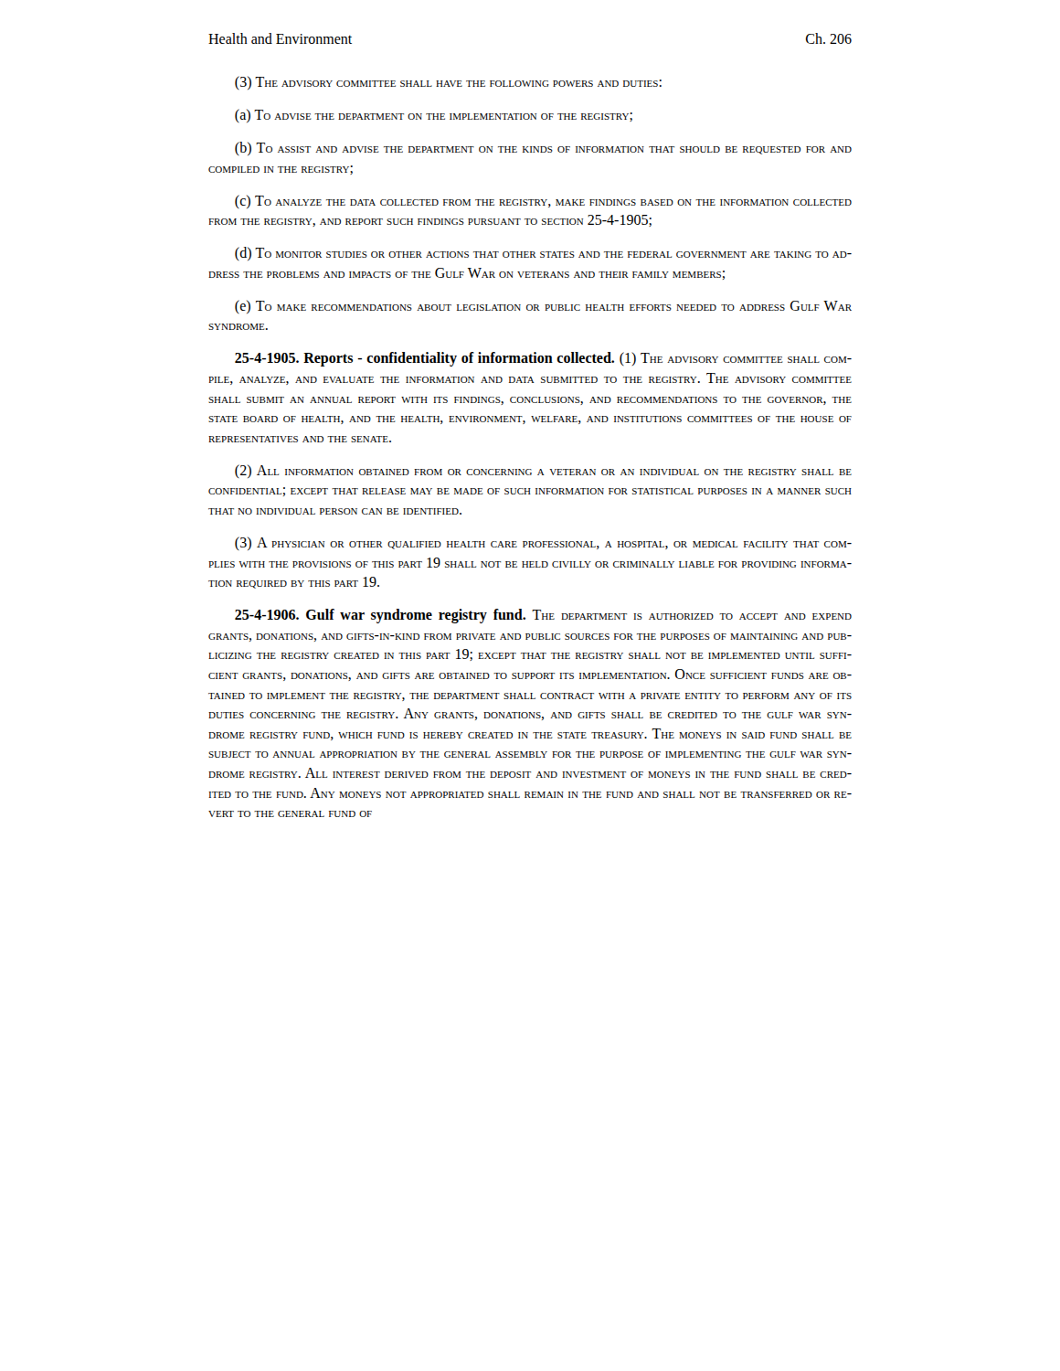Health and Environment Ch. 206
(3) The advisory committee shall have the following powers and duties:
(a) To advise the department on the implementation of the registry;
(b) To assist and advise the department on the kinds of information that should be requested for and compiled in the registry;
(c) To analyze the data collected from the registry, make findings based on the information collected from the registry, and report such findings pursuant to section 25-4-1905;
(d) To monitor studies or other actions that other states and the federal government are taking to address the problems and impacts of the Gulf War on veterans and their family members;
(e) To make recommendations about legislation or public health efforts needed to address Gulf War syndrome.
25-4-1905. Reports - confidentiality of information collected. (1) The advisory committee shall compile, analyze, and evaluate the information and data submitted to the registry. The advisory committee shall submit an annual report with its findings, conclusions, and recommendations to the governor, the state board of health, and the health, environment, welfare, and institutions committees of the house of representatives and the senate.
(2) All information obtained from or concerning a veteran or an individual on the registry shall be confidential; except that release may be made of such information for statistical purposes in a manner such that no individual person can be identified.
(3) A physician or other qualified health care professional, a hospital, or medical facility that complies with the provisions of this part 19 shall not be held civilly or criminally liable for providing information required by this part 19.
25-4-1906. Gulf war syndrome registry fund. The department is authorized to accept and expend grants, donations, and gifts-in-kind from private and public sources for the purposes of maintaining and publicizing the registry created in this part 19; except that the registry shall not be implemented until sufficient grants, donations, and gifts are obtained to support its implementation. Once sufficient funds are obtained to implement the registry, the department shall contract with a private entity to perform any of its duties concerning the registry. Any grants, donations, and gifts shall be credited to the gulf war syndrome registry fund, which fund is hereby created in the state treasury. The moneys in said fund shall be subject to annual appropriation by the general assembly for the purpose of implementing the gulf war syndrome registry. All interest derived from the deposit and investment of moneys in the fund shall be credited to the fund. Any moneys not appropriated shall remain in the fund and shall not be transferred or revert to the general fund of